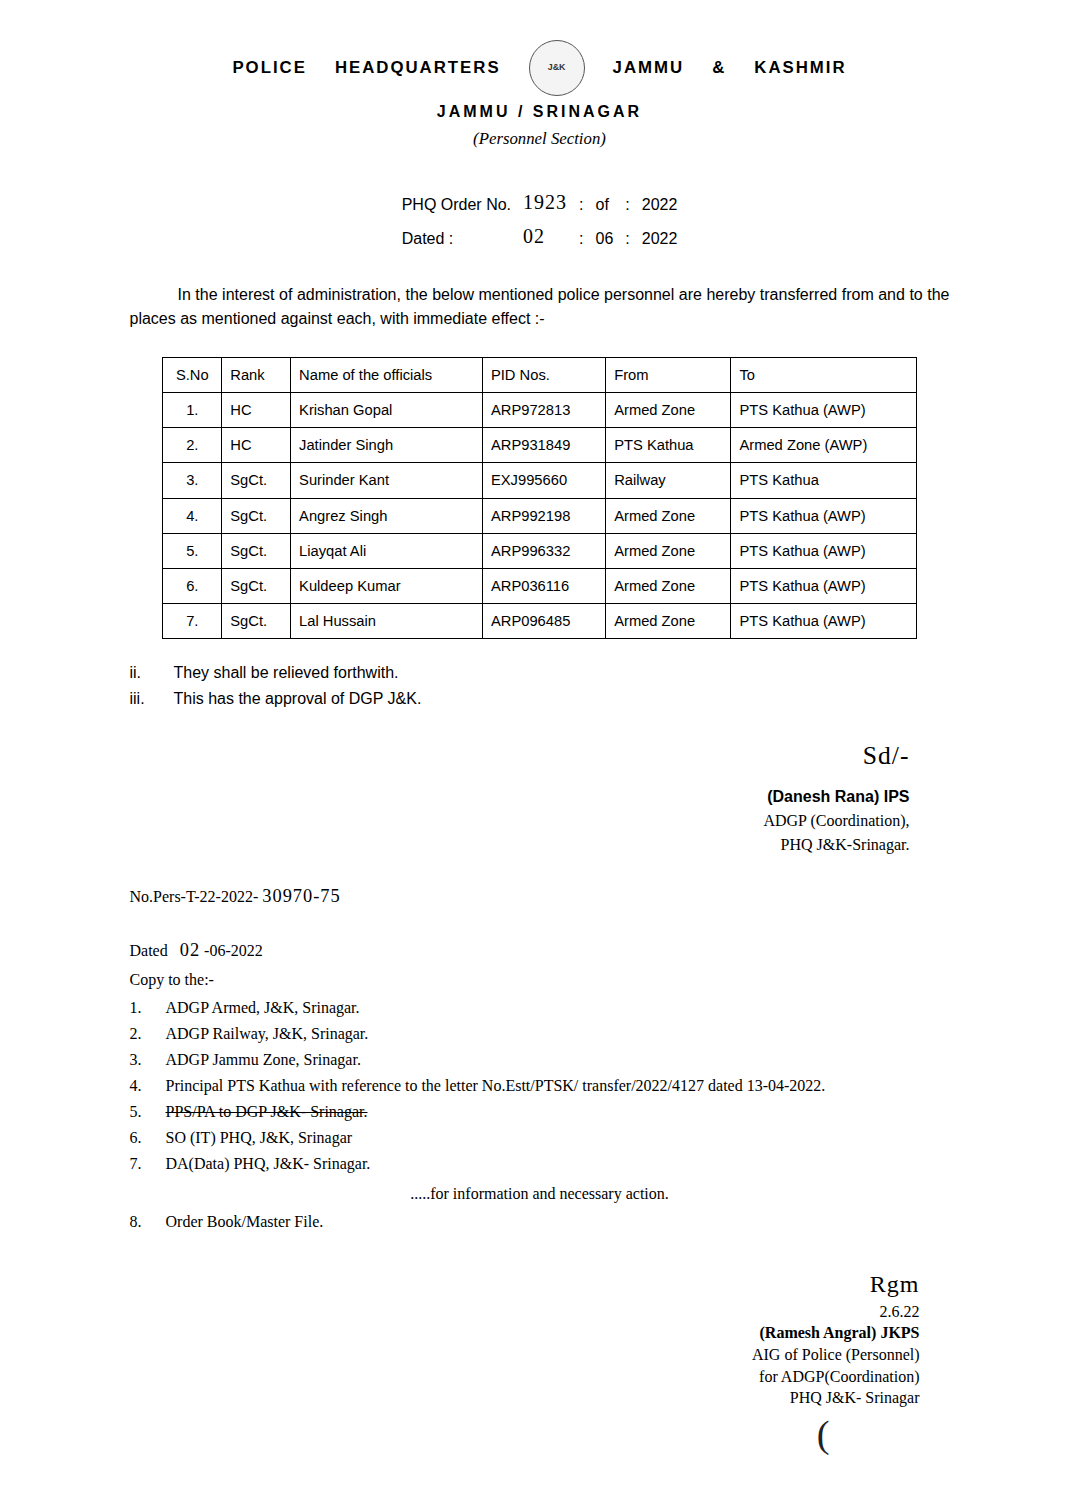POLICE HEADQUARTERS J&K JAMMU & KASHMIR
JAMMU / SRINAGAR
(Personnel Section)
| PHQ Order No. | 1923 | : | of | : | 2022 |
| Dated : | 02 | : | 06 | : | 2022 |
In the interest of administration, the below mentioned police personnel are hereby transferred from and to the places as mentioned against each, with immediate effect :-
| S.No | Rank | Name of the officials | PID Nos. | From | To |
| --- | --- | --- | --- | --- | --- |
| 1. | HC | Krishan Gopal | ARP972813 | Armed Zone | PTS Kathua (AWP) |
| 2. | HC | Jatinder Singh | ARP931849 | PTS Kathua | Armed Zone (AWP) |
| 3. | SgCt. | Surinder Kant | EXJ995660 | Railway | PTS Kathua |
| 4. | SgCt. | Angrez Singh | ARP992198 | Armed Zone | PTS Kathua (AWP) |
| 5. | SgCt. | Liayqat Ali | ARP996332 | Armed Zone | PTS Kathua (AWP) |
| 6. | SgCt. | Kuldeep Kumar | ARP036116 | Armed Zone | PTS Kathua (AWP) |
| 7. | SgCt. | Lal Hussain | ARP096485 | Armed Zone | PTS Kathua (AWP) |
ii. They shall be relieved forthwith.
iii. This has the approval of DGP J&K.
Sd/-
(Danesh Rana) IPS
ADGP (Coordination),
PHQ J&K-Srinagar.
No.Pers-T-22-2022- 30970-75
Dated 02 -06-2022
Copy to the:-
ADGP Armed, J&K, Srinagar.
ADGP Railway, J&K, Srinagar.
ADGP Jammu Zone, Srinagar.
Principal PTS Kathua with reference to the letter No.Estt/PTSK/ transfer/2022/4127 dated 13-04-2022.
PPS/PA to DGP J&K- Srinagar.
SO (IT) PHQ, J&K, Srinagar
DA(Data) PHQ, J&K- Srinagar.
.....for information and necessary action.
Order Book/Master File.
Rgm
2.6.22
(Ramesh Angral) JKPS
AIG of Police (Personnel)
for ADGP(Coordination)
PHQ J&K- Srinagar
(